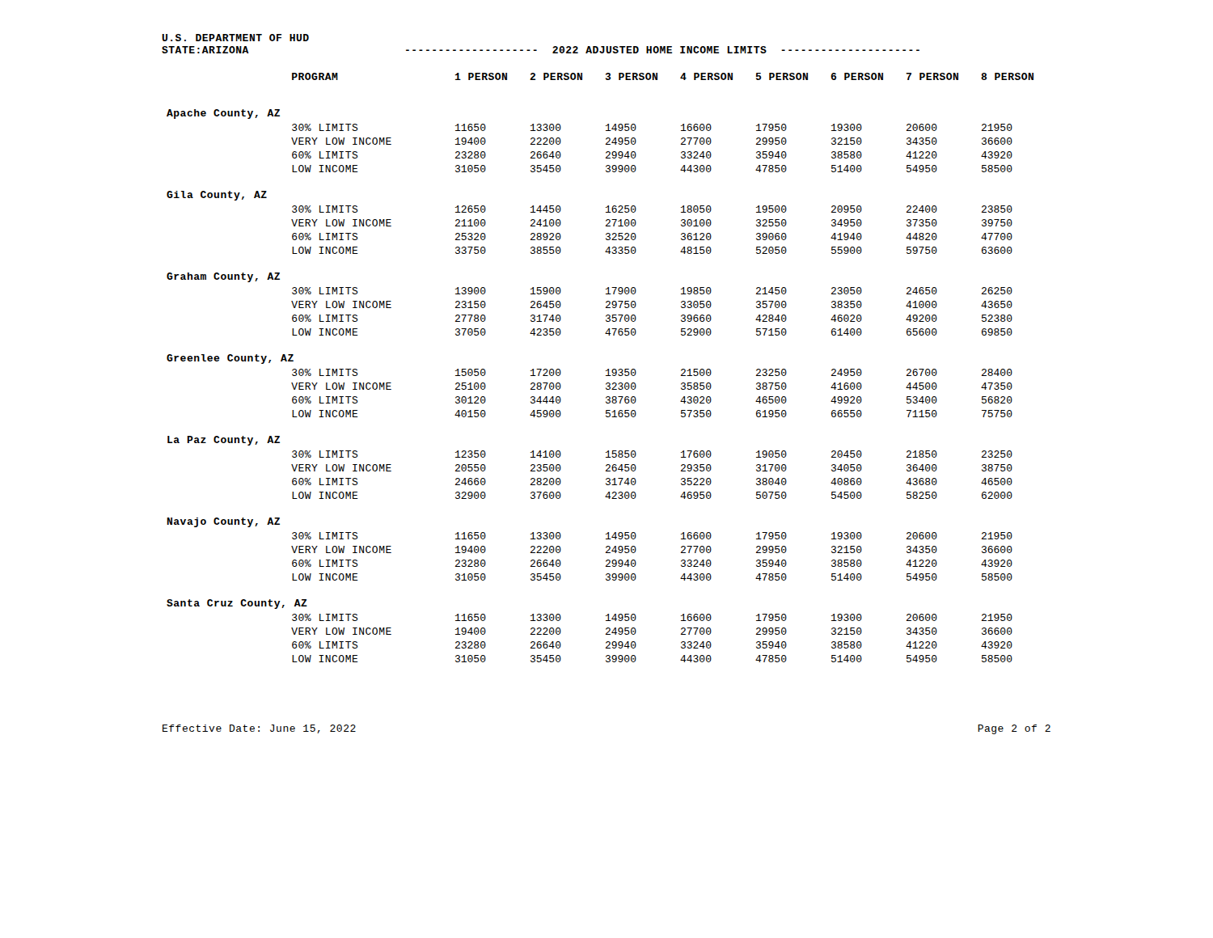U.S. DEPARTMENT OF HUD
STATE:ARIZONA -------------------- 2022 ADJUSTED HOME INCOME LIMITS ---------------------
| | PROGRAM | 1 PERSON | 2 PERSON | 3 PERSON | 4 PERSON | 5 PERSON | 6 PERSON | 7 PERSON | 8 PERSON |
| --- | --- | --- | --- | --- | --- | --- | --- | --- | --- |
| Apache County, AZ |
| | 30% LIMITS | 11650 | 13300 | 14950 | 16600 | 17950 | 19300 | 20600 | 21950 |
| | VERY LOW INCOME | 19400 | 22200 | 24950 | 27700 | 29950 | 32150 | 34350 | 36600 |
| | 60% LIMITS | 23280 | 26640 | 29940 | 33240 | 35940 | 38580 | 41220 | 43920 |
| | LOW INCOME | 31050 | 35450 | 39900 | 44300 | 47850 | 51400 | 54950 | 58500 |
| Gila County, AZ |
| | 30% LIMITS | 12650 | 14450 | 16250 | 18050 | 19500 | 20950 | 22400 | 23850 |
| | VERY LOW INCOME | 21100 | 24100 | 27100 | 30100 | 32550 | 34950 | 37350 | 39750 |
| | 60% LIMITS | 25320 | 28920 | 32520 | 36120 | 39060 | 41940 | 44820 | 47700 |
| | LOW INCOME | 33750 | 38550 | 43350 | 48150 | 52050 | 55900 | 59750 | 63600 |
| Graham County, AZ |
| | 30% LIMITS | 13900 | 15900 | 17900 | 19850 | 21450 | 23050 | 24650 | 26250 |
| | VERY LOW INCOME | 23150 | 26450 | 29750 | 33050 | 35700 | 38350 | 41000 | 43650 |
| | 60% LIMITS | 27780 | 31740 | 35700 | 39660 | 42840 | 46020 | 49200 | 52380 |
| | LOW INCOME | 37050 | 42350 | 47650 | 52900 | 57150 | 61400 | 65600 | 69850 |
| Greenlee County, AZ |
| | 30% LIMITS | 15050 | 17200 | 19350 | 21500 | 23250 | 24950 | 26700 | 28400 |
| | VERY LOW INCOME | 25100 | 28700 | 32300 | 35850 | 38750 | 41600 | 44500 | 47350 |
| | 60% LIMITS | 30120 | 34440 | 38760 | 43020 | 46500 | 49920 | 53400 | 56820 |
| | LOW INCOME | 40150 | 45900 | 51650 | 57350 | 61950 | 66550 | 71150 | 75750 |
| La Paz County, AZ |
| | 30% LIMITS | 12350 | 14100 | 15850 | 17600 | 19050 | 20450 | 21850 | 23250 |
| | VERY LOW INCOME | 20550 | 23500 | 26450 | 29350 | 31700 | 34050 | 36400 | 38750 |
| | 60% LIMITS | 24660 | 28200 | 31740 | 35220 | 38040 | 40860 | 43680 | 46500 |
| | LOW INCOME | 32900 | 37600 | 42300 | 46950 | 50750 | 54500 | 58250 | 62000 |
| Navajo County, AZ |
| | 30% LIMITS | 11650 | 13300 | 14950 | 16600 | 17950 | 19300 | 20600 | 21950 |
| | VERY LOW INCOME | 19400 | 22200 | 24950 | 27700 | 29950 | 32150 | 34350 | 36600 |
| | 60% LIMITS | 23280 | 26640 | 29940 | 33240 | 35940 | 38580 | 41220 | 43920 |
| | LOW INCOME | 31050 | 35450 | 39900 | 44300 | 47850 | 51400 | 54950 | 58500 |
| Santa Cruz County, AZ |
| | 30% LIMITS | 11650 | 13300 | 14950 | 16600 | 17950 | 19300 | 20600 | 21950 |
| | VERY LOW INCOME | 19400 | 22200 | 24950 | 27700 | 29950 | 32150 | 34350 | 36600 |
| | 60% LIMITS | 23280 | 26640 | 29940 | 33240 | 35940 | 38580 | 41220 | 43920 |
| | LOW INCOME | 31050 | 35450 | 39900 | 44300 | 47850 | 51400 | 54950 | 58500 |
Effective Date: June 15, 2022 Page 2 of 2